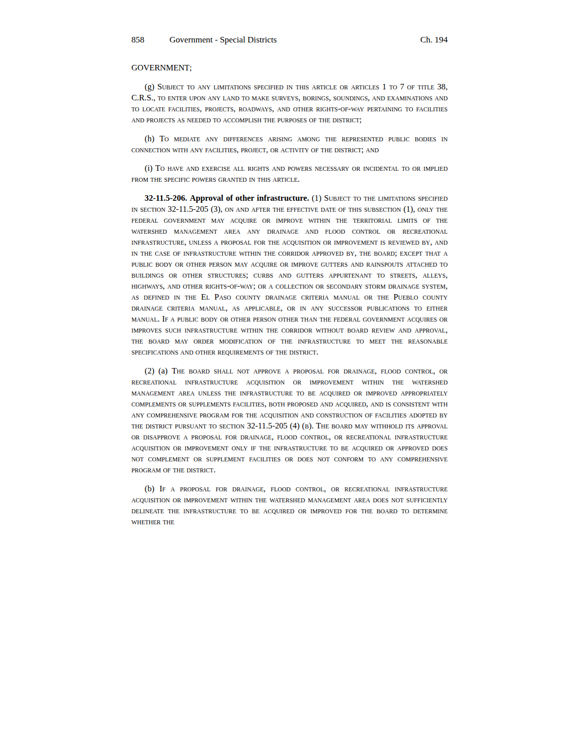858 Government - Special Districts Ch. 194
GOVERNMENT;
(g) Subject to any limitations specified in this article or articles 1 to 7 of title 38, C.R.S., to enter upon any land to make surveys, borings, soundings, and examinations and to locate facilities, projects, roadways, and other rights-of-way pertaining to facilities and projects as needed to accomplish the purposes of the district;
(h) To mediate any differences arising among the represented public bodies in connection with any facilities, project, or activity of the district; and
(i) To have and exercise all rights and powers necessary or incidental to or implied from the specific powers granted in this article.
32-11.5-206. Approval of other infrastructure. (1) Subject to the limitations specified in section 32-11.5-205 (3), on and after the effective date of this subsection (1), only the federal government may acquire or improve within the territorial limits of the watershed management area any drainage and flood control or recreational infrastructure, unless a proposal for the acquisition or improvement is reviewed by, and in the case of infrastructure within the corridor approved by, the board; except that a public body or other person may acquire or improve gutters and rainspouts attached to buildings or other structures; curbs and gutters appurtenant to streets, alleys, highways, and other rights-of-way; or a collection or secondary storm drainage system, as defined in the El Paso county drainage criteria manual or the Pueblo county drainage criteria manual, as applicable, or in any successor publications to either manual. If a public body or other person other than the federal government acquires or improves such infrastructure within the corridor without board review and approval, the board may order modification of the infrastructure to meet the reasonable specifications and other requirements of the district.
(2) (a) The board shall not approve a proposal for drainage, flood control, or recreational infrastructure acquisition or improvement within the watershed management area unless the infrastructure to be acquired or improved appropriately complements or supplements facilities, both proposed and acquired, and is consistent with any comprehensive program for the acquisition and construction of facilities adopted by the district pursuant to section 32-11.5-205 (4) (b). The board may withhold its approval or disapprove a proposal for drainage, flood control, or recreational infrastructure acquisition or improvement only if the infrastructure to be acquired or approved does not complement or supplement facilities or does not conform to any comprehensive program of the district.
(b) If a proposal for drainage, flood control, or recreational infrastructure acquisition or improvement within the watershed management area does not sufficiently delineate the infrastructure to be acquired or improved for the board to determine whether the